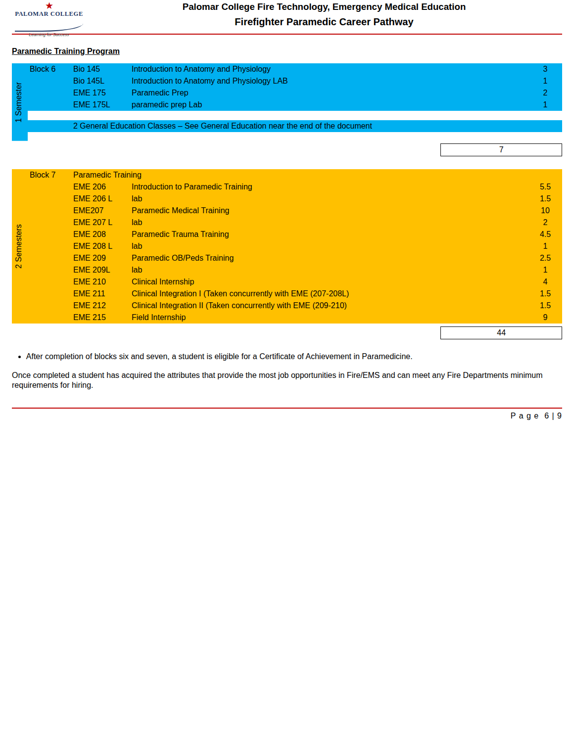★
PALOMAR COLLEGE
Learning for Success
Palomar College Fire Technology, Emergency Medical Education
Firefighter Paramedic Career Pathway
Paramedic Training Program
| 1 Semester | Block 6 | Bio 145 | Introduction to Anatomy and Physiology | 3 |
| | Bio 145L | Introduction to Anatomy and Physiology LAB | 1 |
| | EME 175 | Paramedic Prep | 2 |
| | EME 175L | paramedic prep Lab | 1 |
| | 2 General Education Classes – See General Education near the end of the document |
| | 7 |
| 2 Semesters | Block 7 | Paramedic Training | |
| | EME 206 | Introduction to Paramedic Training | 5.5 |
| | EME 206 L | lab | 1.5 |
| | EME207 | Paramedic Medical Training | 10 |
| | EME 207 L | lab | 2 |
| | EME 208 | Paramedic Trauma Training | 4.5 |
| | EME 208 L | lab | 1 |
| | EME 209 | Paramedic OB/Peds Training | 2.5 |
| | EME 209L | lab | 1 |
| | EME 210 | Clinical Internship | 4 |
| | EME 211 | Clinical Integration I (Taken concurrently with EME (207-208L) | 1.5 |
| | EME 212 | Clinical Integration II (Taken concurrently with EME (209-210) | 1.5 |
| | EME 215 | Field Internship | 9 |
| | 44 |
After completion of blocks six and seven, a student is eligible for a Certificate of Achievement in Paramedicine.
Once completed a student has acquired the attributes that provide the most job opportunities in Fire/EMS and can meet any Fire Departments minimum requirements for hiring.
P a g e 6 | 9